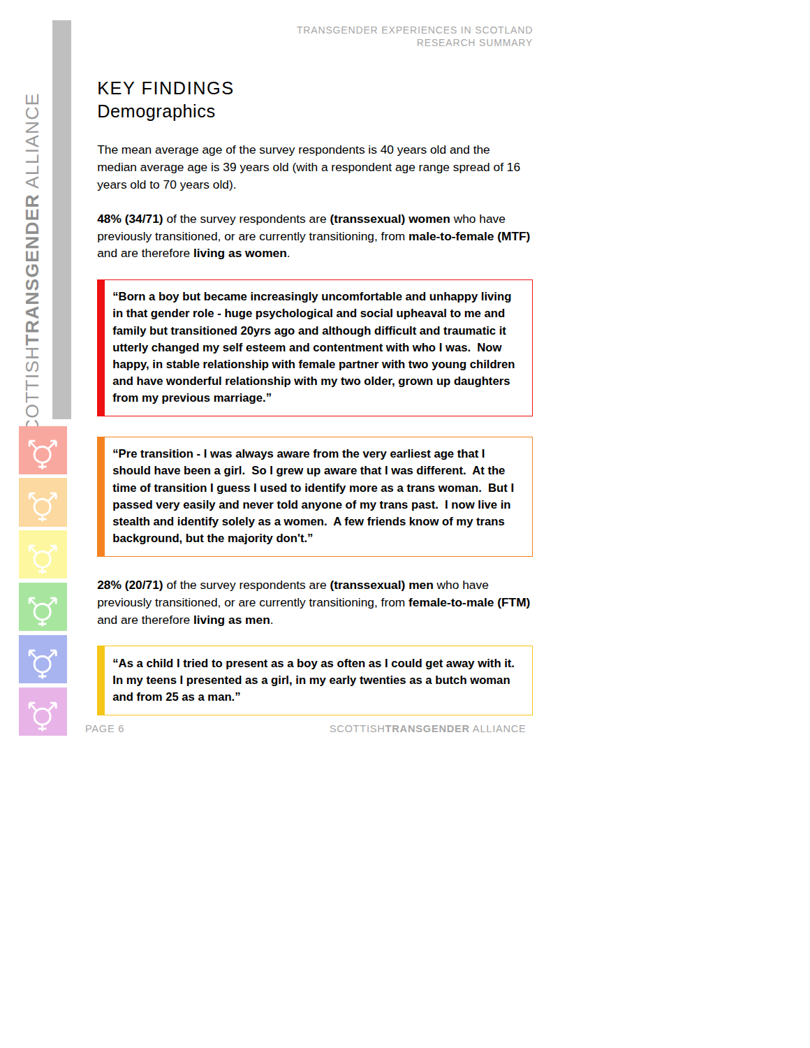SCOTTISHTRANSGENDER ALLIANCE
TRANSGENDER EXPERIENCES IN SCOTLAND
RESEARCH SUMMARY
KEY FINDINGS
Demographics
The mean average age of the survey respondents is 40 years old and the median average age is 39 years old (with a respondent age range spread of 16 years old to 70 years old).
48% (34/71) of the survey respondents are (transsexual) women who have previously transitioned, or are currently transitioning, from male-to-female (MTF) and are therefore living as women.
“Born a boy but became increasingly uncomfortable and unhappy living in that gender role - huge psychological and social upheaval to me and family but transitioned 20yrs ago and although difficult and traumatic it utterly changed my self esteem and contentment with who I was. Now happy, in stable relationship with female partner with two young children and have wonderful relationship with my two older, grown up daughters from my previous marriage.”
“Pre transition - I was always aware from the very earliest age that I should have been a girl. So I grew up aware that I was different. At the time of transition I guess I used to identify more as a trans woman. But I passed very easily and never told anyone of my trans past. I now live in stealth and identify solely as a women. A few friends know of my trans background, but the majority don't.”
28% (20/71) of the survey respondents are (transsexual) men who have previously transitioned, or are currently transitioning, from female-to-male (FTM) and are therefore living as men.
“As a child I tried to present as a boy as often as I could get away with it. In my teens I presented as a girl, in my early twenties as a butch woman and from 25 as a man.”
PAGE 6 SCOTTISHTRANSGENDER ALLIANCE